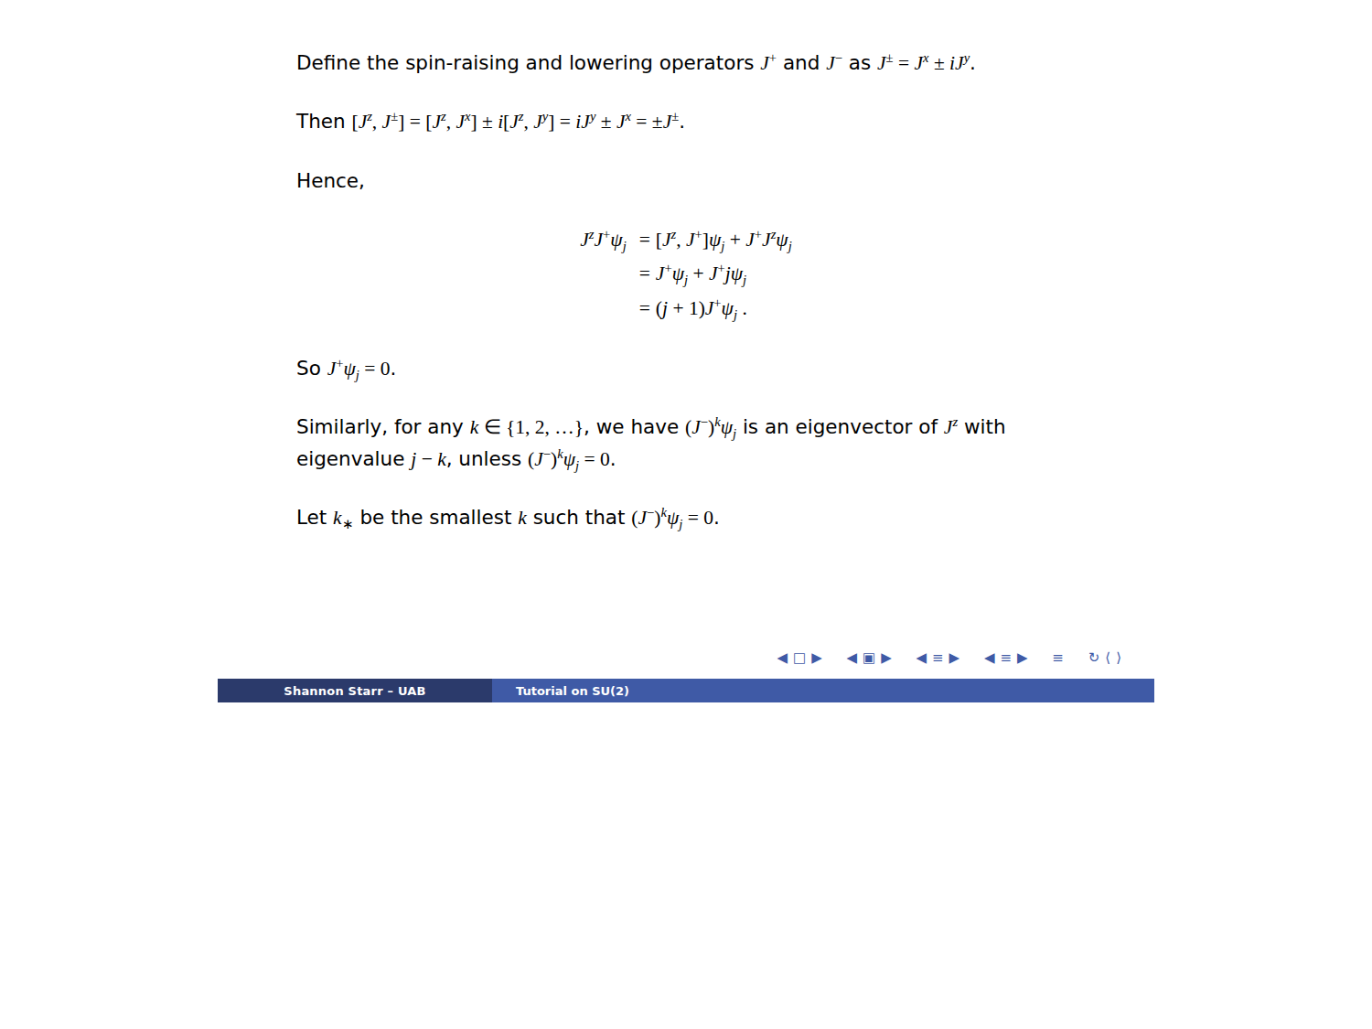Define the spin-raising and lowering operators J+ and J− as J± = Jx ± iJy.
Then [Jz, J±] = [Jz, Jx] ± i[Jz, Jy] = iJy ± Jx = ±J±.
Hence,
| J z J + ψ j | = | [ J z , J + ] ψ j + J + J z ψ j |
| | = | J + ψ j + J + jψ j |
| | = | ( j + 1) J + ψ j . |
So J+ψj = 0.
Similarly, for any k ∈ {1, 2, …}, we have (J−)kψj is an eigenvector of Jz with eigenvalue j − k, unless (J−)kψj = 0.
Let k∗ be the smallest k such that (J−)kψj = 0.
◀□▶ ◀▣▶ ◀≡▶ ◀≡▶ ≡ ↻⟨⟩
Shannon Starr – UAB
Tutorial on SU(2)